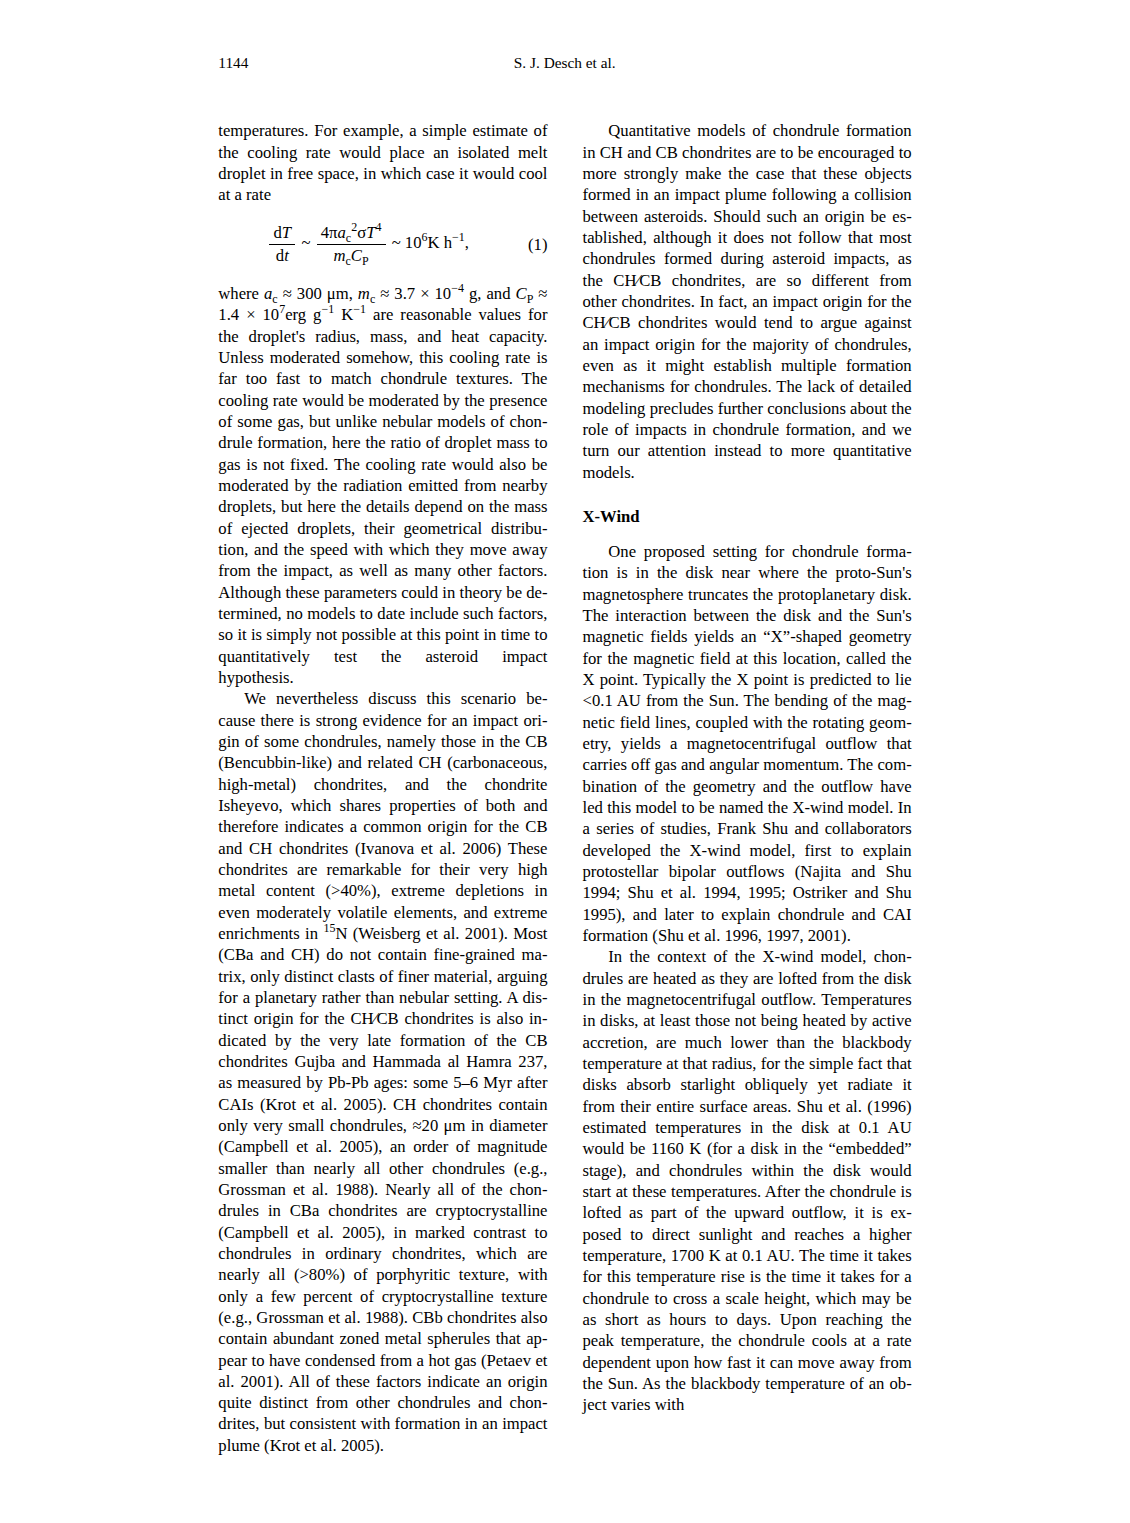1144
S. J. Desch et al.
temperatures. For example, a simple estimate of the cooling rate would place an isolated melt droplet in free space, in which case it would cool at a rate
dT dt ~ 4πac2σT4 mcCP ~ 106K h−1,
(1)
where ac ≈ 300 μm, mc ≈ 3.7 × 10−4 g, and CP ≈ 1.4 × 107erg g−1 K−1 are reasonable values for the droplet's radius, mass, and heat capacity. Unless moderated somehow, this cooling rate is far too fast to match chondrule textures. The cooling rate would be moderated by the presence of some gas, but unlike nebular models of chondrule formation, here the ratio of droplet mass to gas is not fixed. The cooling rate would also be moderated by the radiation emitted from nearby droplets, but here the details depend on the mass of ejected droplets, their geometrical distribution, and the speed with which they move away from the impact, as well as many other factors. Although these parameters could in theory be determined, no models to date include such factors, so it is simply not possible at this point in time to quantitatively test the asteroid impact hypothesis.
We nevertheless discuss this scenario because there is strong evidence for an impact origin of some chondrules, namely those in the CB (Bencubbin-like) and related CH (carbonaceous, high-metal) chondrites, and the chondrite Isheyevo, which shares properties of both and therefore indicates a common origin for the CB and CH chondrites (Ivanova et al. 2006) These chondrites are remarkable for their very high metal content (>40%), extreme depletions in even moderately volatile elements, and extreme enrichments in 15N (Weisberg et al. 2001). Most (CBa and CH) do not contain fine-grained matrix, only distinct clasts of finer material, arguing for a planetary rather than nebular setting. A distinct origin for the CH∕CB chondrites is also indicated by the very late formation of the CB chondrites Gujba and Hammada al Hamra 237, as measured by Pb-Pb ages: some 5–6 Myr after CAIs (Krot et al. 2005). CH chondrites contain only very small chondrules, ≈20 μm in diameter (Campbell et al. 2005), an order of magnitude smaller than nearly all other chondrules (e.g., Grossman et al. 1988). Nearly all of the chondrules in CBa chondrites are cryptocrystalline (Campbell et al. 2005), in marked contrast to chondrules in ordinary chondrites, which are nearly all (>80%) of porphyritic texture, with only a few percent of cryptocrystalline texture (e.g., Grossman et al. 1988). CBb chondrites also contain abundant zoned metal spherules that appear to have condensed from a hot gas (Petaev et al. 2001). All of these factors indicate an origin quite distinct from other chondrules and chondrites, but consistent with formation in an impact plume (Krot et al. 2005).
Quantitative models of chondrule formation in CH and CB chondrites are to be encouraged to more strongly make the case that these objects formed in an impact plume following a collision between asteroids. Should such an origin be established, although it does not follow that most chondrules formed during asteroid impacts, as the CH∕CB chondrites, are so different from other chondrites. In fact, an impact origin for the CH∕CB chondrites would tend to argue against an impact origin for the majority of chondrules, even as it might establish multiple formation mechanisms for chondrules. The lack of detailed modeling precludes further conclusions about the role of impacts in chondrule formation, and we turn our attention instead to more quantitative models.
X-Wind
One proposed setting for chondrule formation is in the disk near where the proto-Sun's magnetosphere truncates the protoplanetary disk. The interaction between the disk and the Sun's magnetic fields yields an “X”-shaped geometry for the magnetic field at this location, called the X point. Typically the X point is predicted to lie <0.1 AU from the Sun. The bending of the magnetic field lines, coupled with the rotating geometry, yields a magnetocentrifugal outflow that carries off gas and angular momentum. The combination of the geometry and the outflow have led this model to be named the X-wind model. In a series of studies, Frank Shu and collaborators developed the X-wind model, first to explain protostellar bipolar outflows (Najita and Shu 1994; Shu et al. 1994, 1995; Ostriker and Shu 1995), and later to explain chondrule and CAI formation (Shu et al. 1996, 1997, 2001).
In the context of the X-wind model, chondrules are heated as they are lofted from the disk in the magnetocentrifugal outflow. Temperatures in disks, at least those not being heated by active accretion, are much lower than the blackbody temperature at that radius, for the simple fact that disks absorb starlight obliquely yet radiate it from their entire surface areas. Shu et al. (1996) estimated temperatures in the disk at 0.1 AU would be 1160 K (for a disk in the “embedded” stage), and chondrules within the disk would start at these temperatures. After the chondrule is lofted as part of the upward outflow, it is exposed to direct sunlight and reaches a higher temperature, 1700 K at 0.1 AU. The time it takes for this temperature rise is the time it takes for a chondrule to cross a scale height, which may be as short as hours to days. Upon reaching the peak temperature, the chondrule cools at a rate dependent upon how fast it can move away from the Sun. As the blackbody temperature of an object varies with